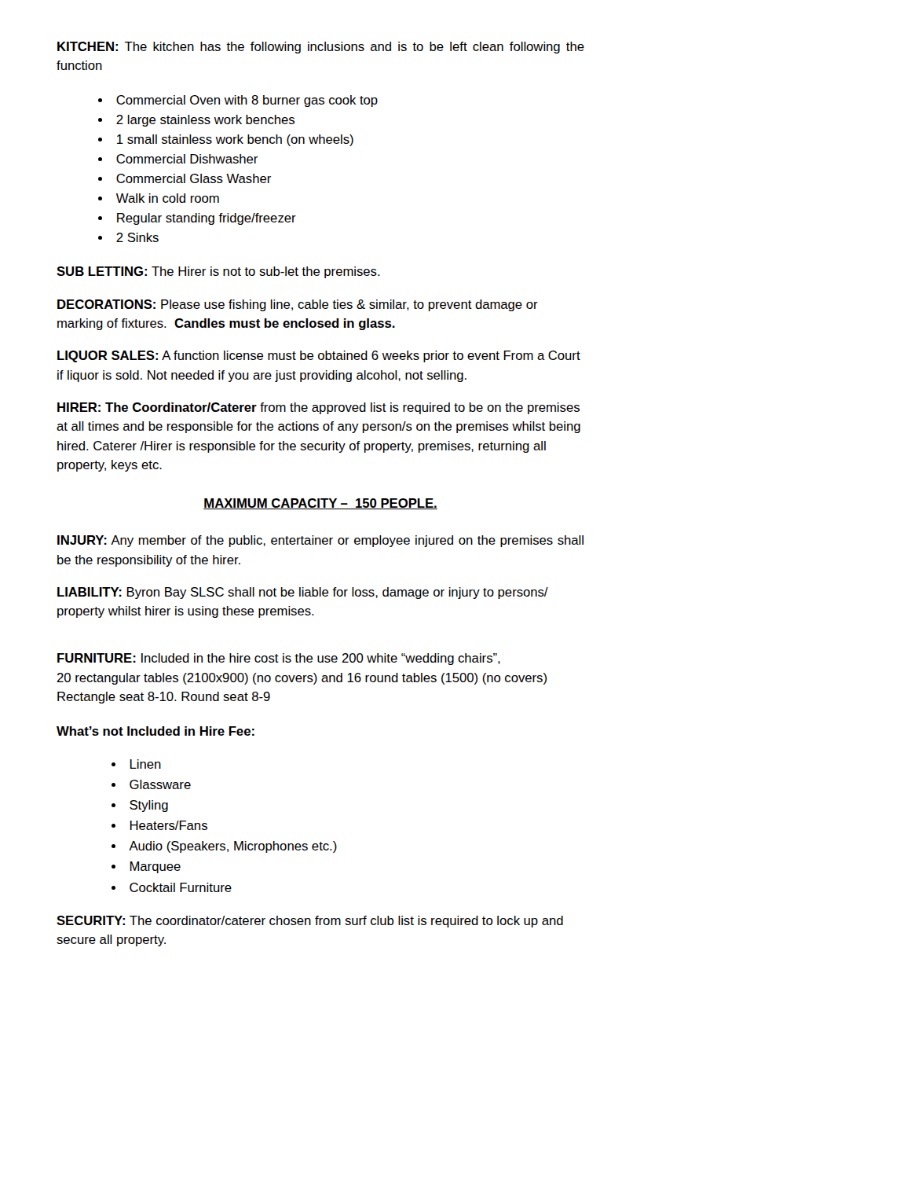KITCHEN: The kitchen has the following inclusions and is to be left clean following the function
Commercial Oven with 8 burner gas cook top
2 large stainless work benches
1 small stainless work bench (on wheels)
Commercial Dishwasher
Commercial Glass Washer
Walk in cold room
Regular standing fridge/freezer
2 Sinks
SUB LETTING: The Hirer is not to sub-let the premises.
DECORATIONS: Please use fishing line, cable ties & similar, to prevent damage or marking of fixtures. Candles must be enclosed in glass.
LIQUOR SALES: A function license must be obtained 6 weeks prior to event From a Court if liquor is sold. Not needed if you are just providing alcohol, not selling.
HIRER: The Coordinator/Caterer from the approved list is required to be on the premises at all times and be responsible for the actions of any person/s on the premises whilst being hired. Caterer /Hirer is responsible for the security of property, premises, returning all property, keys etc.
MAXIMUM CAPACITY – 150 PEOPLE.
INJURY: Any member of the public, entertainer or employee injured on the premises shall be the responsibility of the hirer.
LIABILITY: Byron Bay SLSC shall not be liable for loss, damage or injury to persons/ property whilst hirer is using these premises.
FURNITURE: Included in the hire cost is the use 200 white “wedding chairs”,
20 rectangular tables (2100x900) (no covers) and 16 round tables (1500) (no covers)
Rectangle seat 8-10. Round seat 8-9
What’s not Included in Hire Fee:
Linen
Glassware
Styling
Heaters/Fans
Audio (Speakers, Microphones etc.)
Marquee
Cocktail Furniture
SECURITY: The coordinator/caterer chosen from surf club list is required to lock up and secure all property.